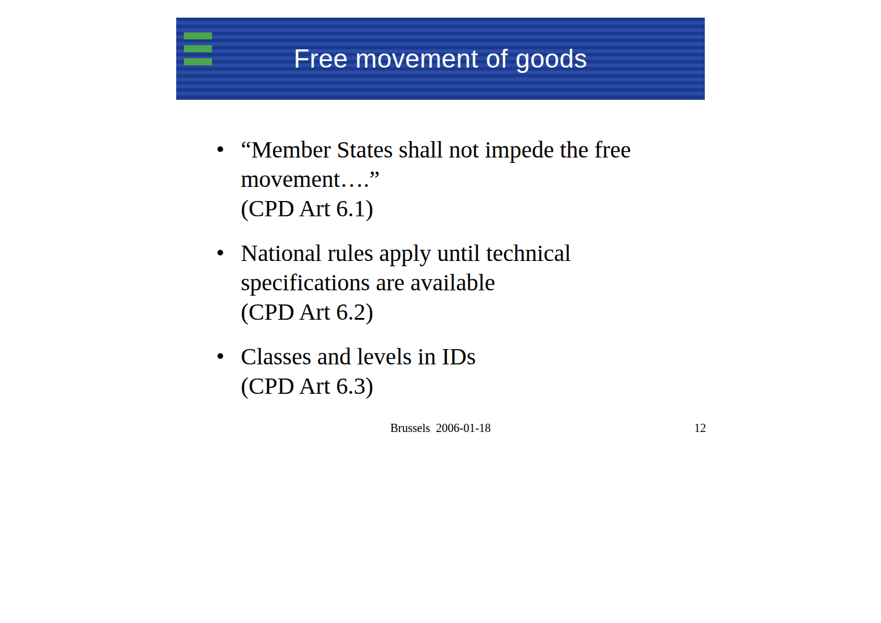Free movement of goods
“Member States shall not impede the free movement….” (CPD Art 6.1)
National rules apply until technical specifications are available (CPD Art 6.2)
Classes and levels in IDs (CPD Art 6.3)
Brussels 2006-01-18
12